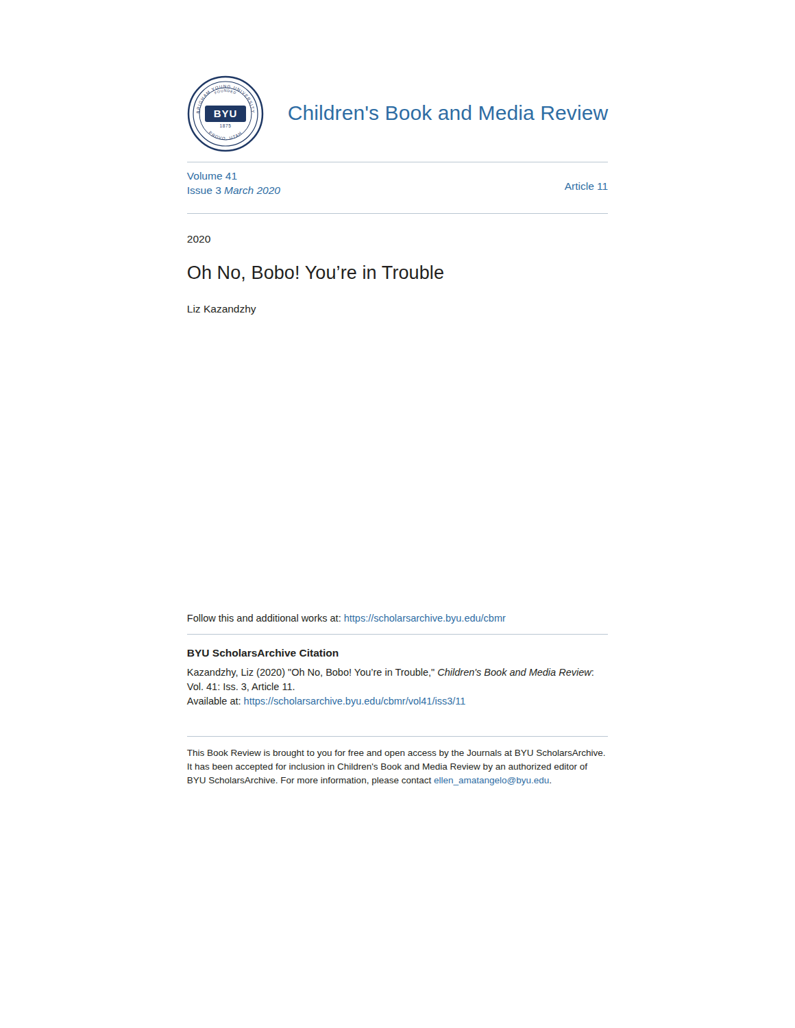BYU 1875 BRIGHAM YOUNG UNIVERSITY FOUNDED PROVO, UTAH
Children's Book and Media Review
Volume 41
Issue 3 March 2020
Article 11
2020
Oh No, Bobo! You’re in Trouble
Liz Kazandzhy
Follow this and additional works at: https://scholarsarchive.byu.edu/cbmr
BYU ScholarsArchive Citation
Kazandzhy, Liz (2020) "Oh No, Bobo! You’re in Trouble," Children's Book and Media Review: Vol. 41: Iss. 3, Article 11.
Available at: https://scholarsarchive.byu.edu/cbmr/vol41/iss3/11
This Book Review is brought to you for free and open access by the Journals at BYU ScholarsArchive. It has been accepted for inclusion in Children's Book and Media Review by an authorized editor of BYU ScholarsArchive. For more information, please contact ellen_amatangelo@byu.edu.